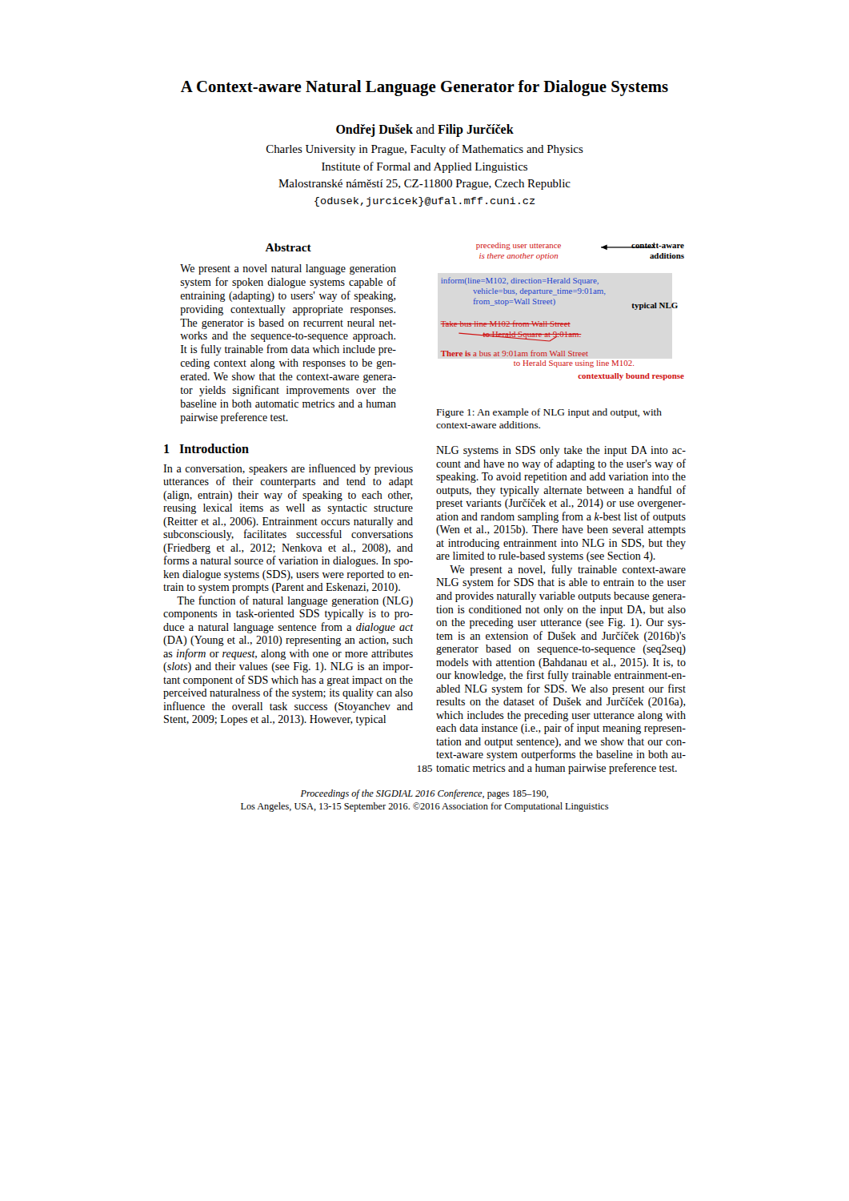A Context-aware Natural Language Generator for Dialogue Systems
Ondřej Dušek and Filip Jurčíček
Charles University in Prague, Faculty of Mathematics and Physics
Institute of Formal and Applied Linguistics
Malostranské náměstí 25, CZ-11800 Prague, Czech Republic
{odusek,jurcicek}@ufal.mff.cuni.cz
Abstract
We present a novel natural language generation system for spoken dialogue systems capable of entraining (adapting) to users' way of speaking, providing contextually appropriate responses. The generator is based on recurrent neural networks and the sequence-to-sequence approach. It is fully trainable from data which include preceding context along with responses to be generated. We show that the context-aware generator yields significant improvements over the baseline in both automatic metrics and a human pairwise preference test.
1 Introduction
In a conversation, speakers are influenced by previous utterances of their counterparts and tend to adapt (align, entrain) their way of speaking to each other, reusing lexical items as well as syntactic structure (Reitter et al., 2006). Entrainment occurs naturally and subconsciously, facilitates successful conversations (Friedberg et al., 2012; Nenkova et al., 2008), and forms a natural source of variation in dialogues. In spoken dialogue systems (SDS), users were reported to entrain to system prompts (Parent and Eskenazi, 2010).
The function of natural language generation (NLG) components in task-oriented SDS typically is to produce a natural language sentence from a dialogue act (DA) (Young et al., 2010) representing an action, such as inform or request, along with one or more attributes (slots) and their values (see Fig. 1). NLG is an important component of SDS which has a great impact on the perceived naturalness of the system; its quality can also influence the overall task success (Stoyanchev and Stent, 2009; Lopes et al., 2013). However, typical
preceding user utterance
is there another option
context-aware
additions
inform(line=M102, direction=Herald Square,
vehicle=bus, departure_time=9:01am,
from_stop=Wall Street)
typical NLG
Take bus line M102 from Wall Street
to Herald Square at 9:01am.
There is a bus at 9:01am from Wall Street
to Herald Square using line M102.
contextually bound response
Figure 1: An example of NLG input and output, with context-aware additions.
NLG systems in SDS only take the input DA into account and have no way of adapting to the user's way of speaking. To avoid repetition and add variation into the outputs, they typically alternate between a handful of preset variants (Jurčíček et al., 2014) or use overgeneration and random sampling from a k-best list of outputs (Wen et al., 2015b). There have been several attempts at introducing entrainment into NLG in SDS, but they are limited to rule-based systems (see Section 4).
We present a novel, fully trainable context-aware NLG system for SDS that is able to entrain to the user and provides naturally variable outputs because generation is conditioned not only on the input DA, but also on the preceding user utterance (see Fig. 1). Our system is an extension of Dušek and Jurčíček (2016b)'s generator based on sequence-to-sequence (seq2seq) models with attention (Bahdanau et al., 2015). It is, to our knowledge, the first fully trainable entrainment-enabled NLG system for SDS. We also present our first results on the dataset of Dušek and Jurčíček (2016a), which includes the preceding user utterance along with each data instance (i.e., pair of input meaning representation and output sentence), and we show that our context-aware system outperforms the baseline in both automatic metrics and a human pairwise preference test.
185
Proceedings of the SIGDIAL 2016 Conference, pages 185–190,
Los Angeles, USA, 13-15 September 2016. ©2016 Association for Computational Linguistics